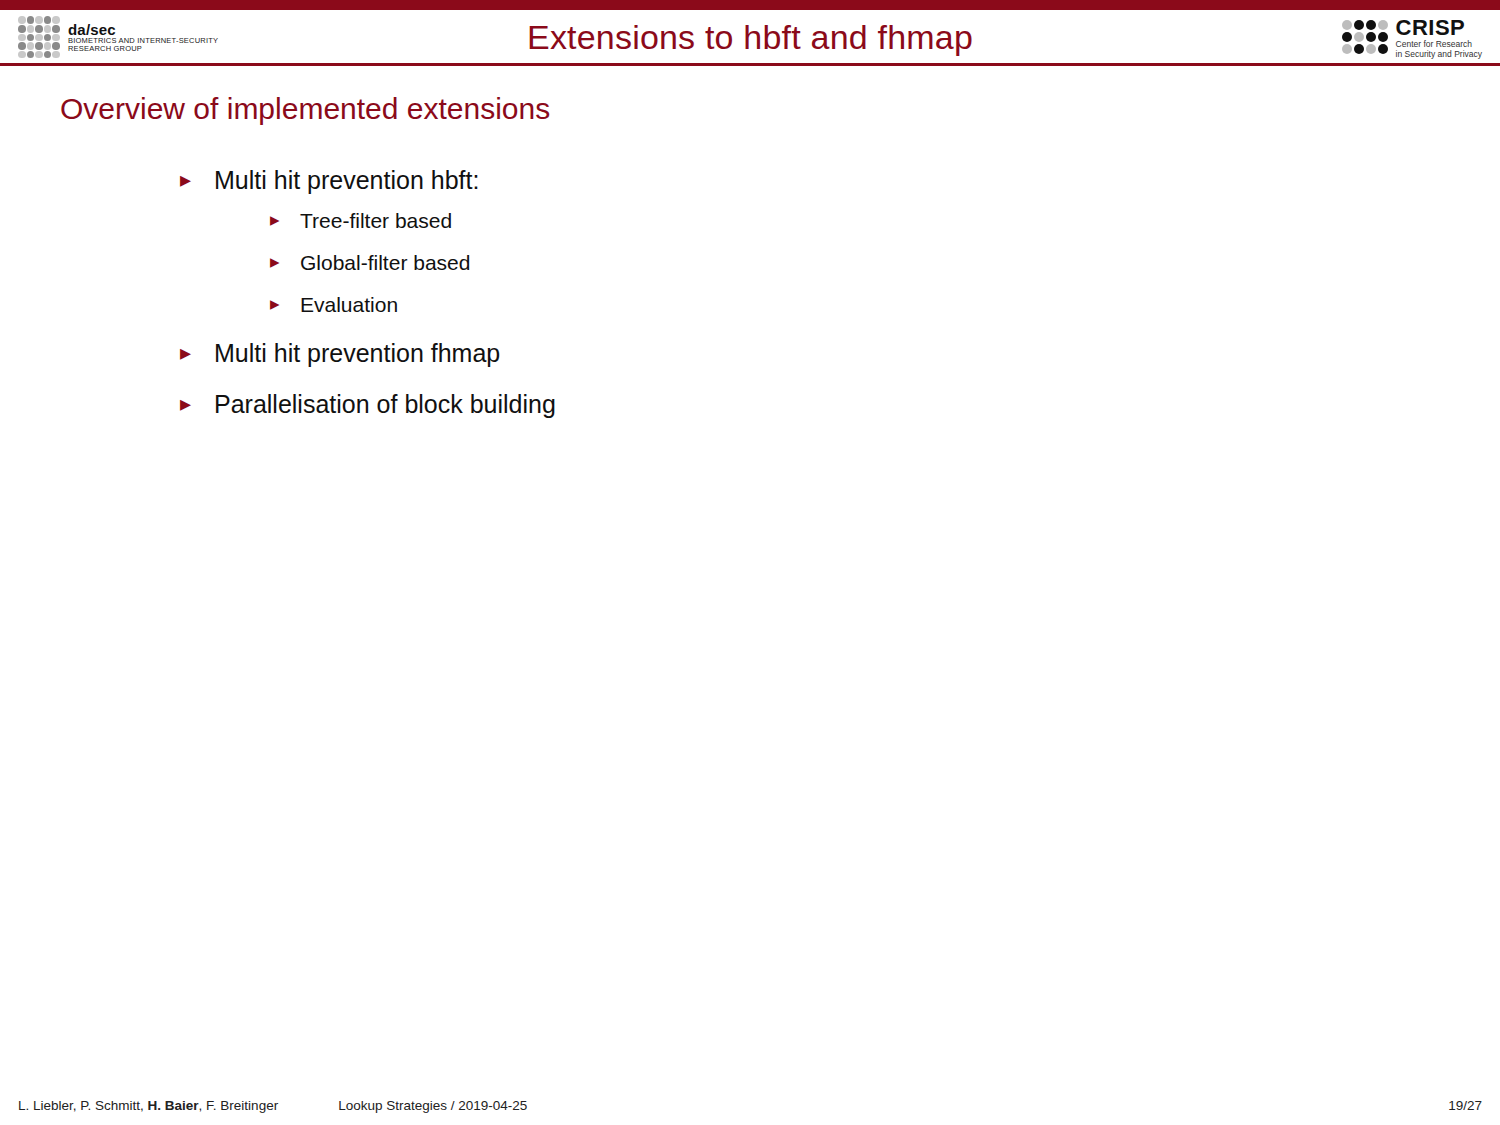da/sec
Biometrics and Internet-Security
Research Group
Extensions to hbft and fhmap
CRISP
Center for Research
in Security and Privacy
Overview of implemented extensions
Multi hit prevention hbft:
Tree-filter based
Global-filter based
Evaluation
Multi hit prevention fhmap
Parallelisation of block building
L. Liebler, P. Schmitt, H. Baier, F. Breitinger
Lookup Strategies / 2019-04-25
19/27